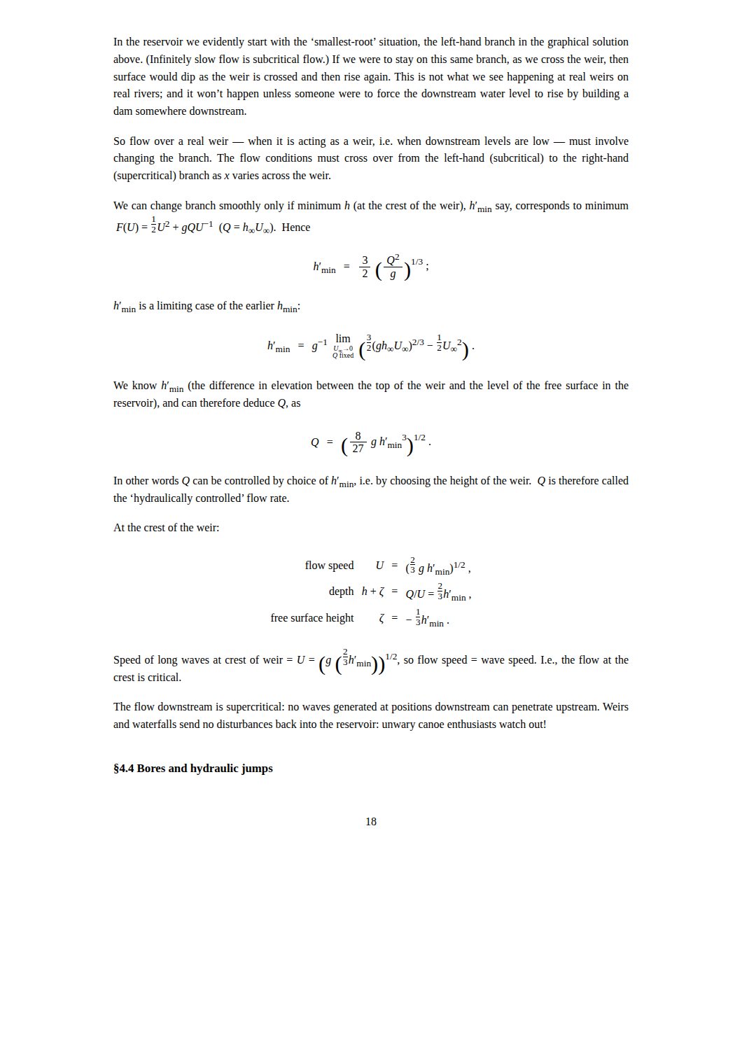In the reservoir we evidently start with the ‘smallest-root’ situation, the left-hand branch in the graphical solution above. (Infinitely slow flow is subcritical flow.) If we were to stay on this same branch, as we cross the weir, then surface would dip as the weir is crossed and then rise again. This is not what we see happening at real weirs on real rivers; and it won’t happen unless someone were to force the downstream water level to rise by building a dam somewhere downstream.
So flow over a real weir — when it is acting as a weir, i.e. when downstream levels are low — must involve changing the branch. The flow conditions must cross over from the left-hand (subcritical) to the right-hand (supercritical) branch as x varies across the weir.
We can change branch smoothly only if minimum h (at the crest of the weir), h′min say, corresponds to minimum F(U) = 12 U2 + gQU−1 (Q = h∞U∞). Hence
| h ′ min | = | 3 2 ( Q 2 g ) 1/3 ; |
h′min is a limiting case of the earlier hmin:
| h ′ min | = | g −1 lim U ∞ →0 Q fixed ( 3 2 ( gh ∞ U ∞ ) 2/3 − 1 2 U ∞ 2 ) . |
We know h′min (the difference in elevation between the top of the weir and the level of the free surface in the reservoir), and can therefore deduce Q, as
| Q | = | ( 8 27 g h ′ min 3 ) 1/2 . |
In other words Q can be controlled by choice of h′min, i.e. by choosing the height of the weir. Q is therefore called the ‘hydraulically controlled’ flow rate.
At the crest of the weir:
| flow speed | U | = | ( 2 3 g h ′ min ) 1/2 , |
| depth | h + ζ | = | Q / U = 2 3 h ′ min , |
| free surface height | ζ | = | − 1 3 h ′ min . |
Speed of long waves at crest of weir = U = (g (23 h′min))1/2, so flow speed = wave speed. I.e., the flow at the crest is critical.
The flow downstream is supercritical: no waves generated at positions downstream can penetrate upstream. Weirs and waterfalls send no disturbances back into the reservoir: unwary canoe enthusiasts watch out!
§4.4 Bores and hydraulic jumps
18